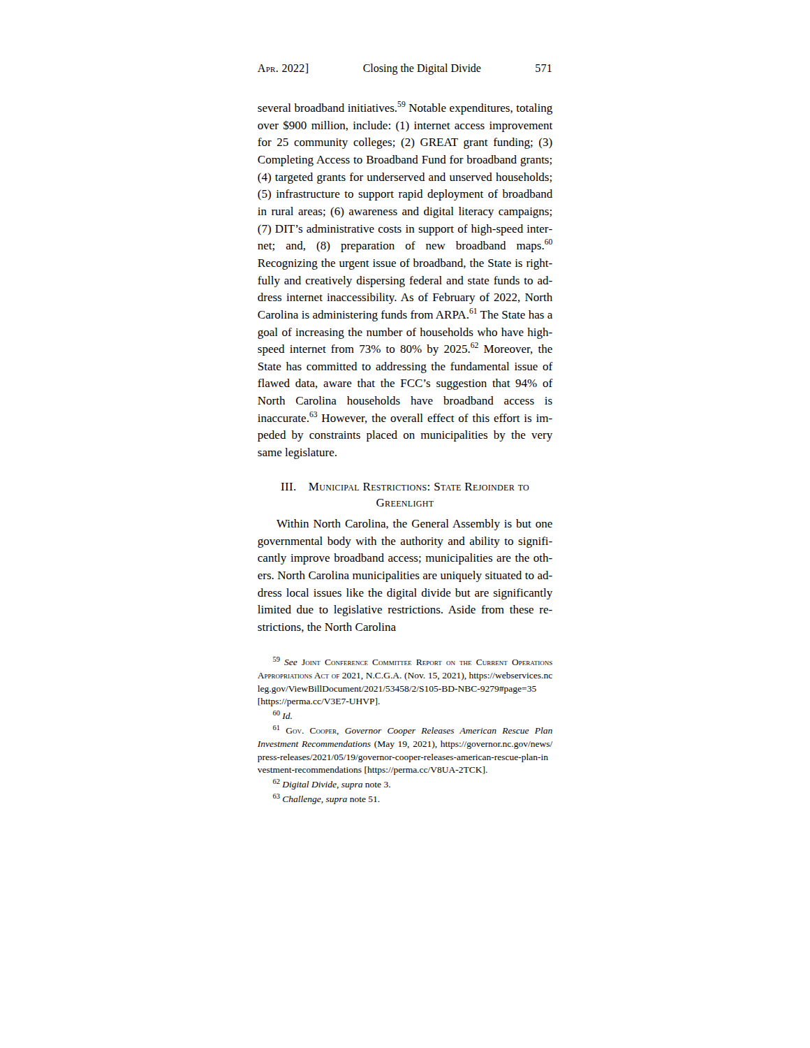Apr. 2022] Closing the Digital Divide 571
several broadband initiatives.59 Notable expenditures, totaling over $900 million, include: (1) internet access improvement for 25 community colleges; (2) GREAT grant funding; (3) Completing Access to Broadband Fund for broadband grants; (4) targeted grants for underserved and unserved households; (5) infrastructure to support rapid deployment of broadband in rural areas; (6) awareness and digital literacy campaigns; (7) DIT’s administrative costs in support of high-speed internet; and, (8) preparation of new broadband maps.60 Recognizing the urgent issue of broadband, the State is rightfully and creatively dispersing federal and state funds to address internet inaccessibility. As of February of 2022, North Carolina is administering funds from ARPA.61 The State has a goal of increasing the number of households who have high-speed internet from 73% to 80% by 2025.62 Moreover, the State has committed to addressing the fundamental issue of flawed data, aware that the FCC’s suggestion that 94% of North Carolina households have broadband access is inaccurate.63 However, the overall effect of this effort is impeded by constraints placed on municipalities by the very same legislature.
III. Municipal Restrictions: State Rejoinder to Greenlight
Within North Carolina, the General Assembly is but one governmental body with the authority and ability to significantly improve broadband access; municipalities are the others. North Carolina municipalities are uniquely situated to address local issues like the digital divide but are significantly limited due to legislative restrictions. Aside from these restrictions, the North Carolina
59 See Joint Conference Committee Report on the Current Operations Appropriations Act of 2021, N.C.G.A. (Nov. 15, 2021), https://webservices.ncleg.gov/ViewBillDocument/2021/53458/2/S105-BD-NBC-9279#page=35 [https://perma.cc/V3E7-UHVP].
60 Id.
61 Gov. Cooper, Governor Cooper Releases American Rescue Plan Investment Recommendations (May 19, 2021), https://governor.nc.gov/news/press-releases/2021/05/19/governor-cooper-releases-american-rescue-plan-investment-recommendations [https://perma.cc/V8UA-2TCK].
62 Digital Divide, supra note 3.
63 Challenge, supra note 51.